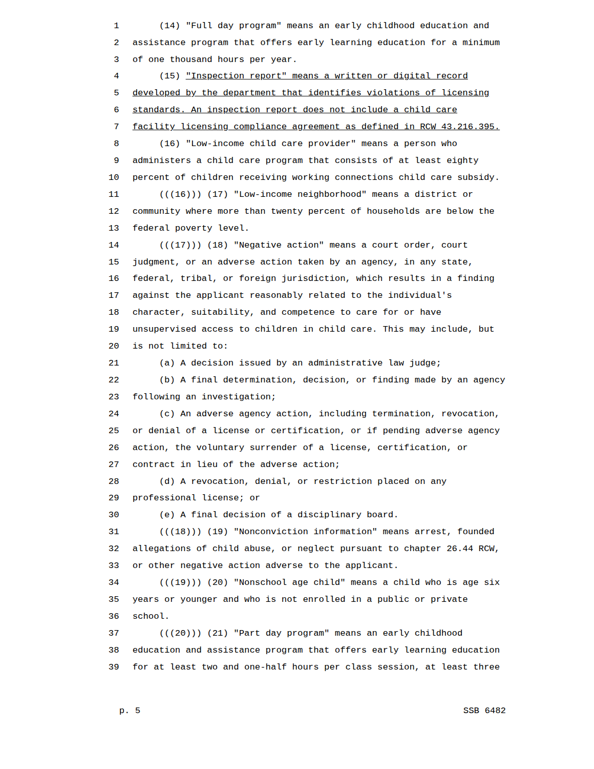1 (14) "Full day program" means an early childhood education and
2 assistance program that offers early learning education for a minimum
3 of one thousand hours per year.
4 (15) "Inspection report" means a written or digital record
5 developed by the department that identifies violations of licensing
6 standards. An inspection report does not include a child care
7 facility licensing compliance agreement as defined in RCW 43.216.395.
8 (16) "Low-income child care provider" means a person who
9 administers a child care program that consists of at least eighty
10 percent of children receiving working connections child care subsidy.
11 (((16))) (17) "Low-income neighborhood" means a district or
12 community where more than twenty percent of households are below the
13 federal poverty level.
14 (((17))) (18) "Negative action" means a court order, court
15 judgment, or an adverse action taken by an agency, in any state,
16 federal, tribal, or foreign jurisdiction, which results in a finding
17 against the applicant reasonably related to the individual's
18 character, suitability, and competence to care for or have
19 unsupervised access to children in child care. This may include, but
20 is not limited to:
21 (a) A decision issued by an administrative law judge;
22 (b) A final determination, decision, or finding made by an agency
23 following an investigation;
24 (c) An adverse agency action, including termination, revocation,
25 or denial of a license or certification, or if pending adverse agency
26 action, the voluntary surrender of a license, certification, or
27 contract in lieu of the adverse action;
28 (d) A revocation, denial, or restriction placed on any
29 professional license; or
30 (e) A final decision of a disciplinary board.
31 (((18))) (19) "Nonconviction information" means arrest, founded
32 allegations of child abuse, or neglect pursuant to chapter 26.44 RCW,
33 or other negative action adverse to the applicant.
34 (((19))) (20) "Nonschool age child" means a child who is age six
35 years or younger and who is not enrolled in a public or private
36 school.
37 (((20))) (21) "Part day program" means an early childhood
38 education and assistance program that offers early learning education
39 for at least two and one-half hours per class session, at least three
p. 5 SSB 6482